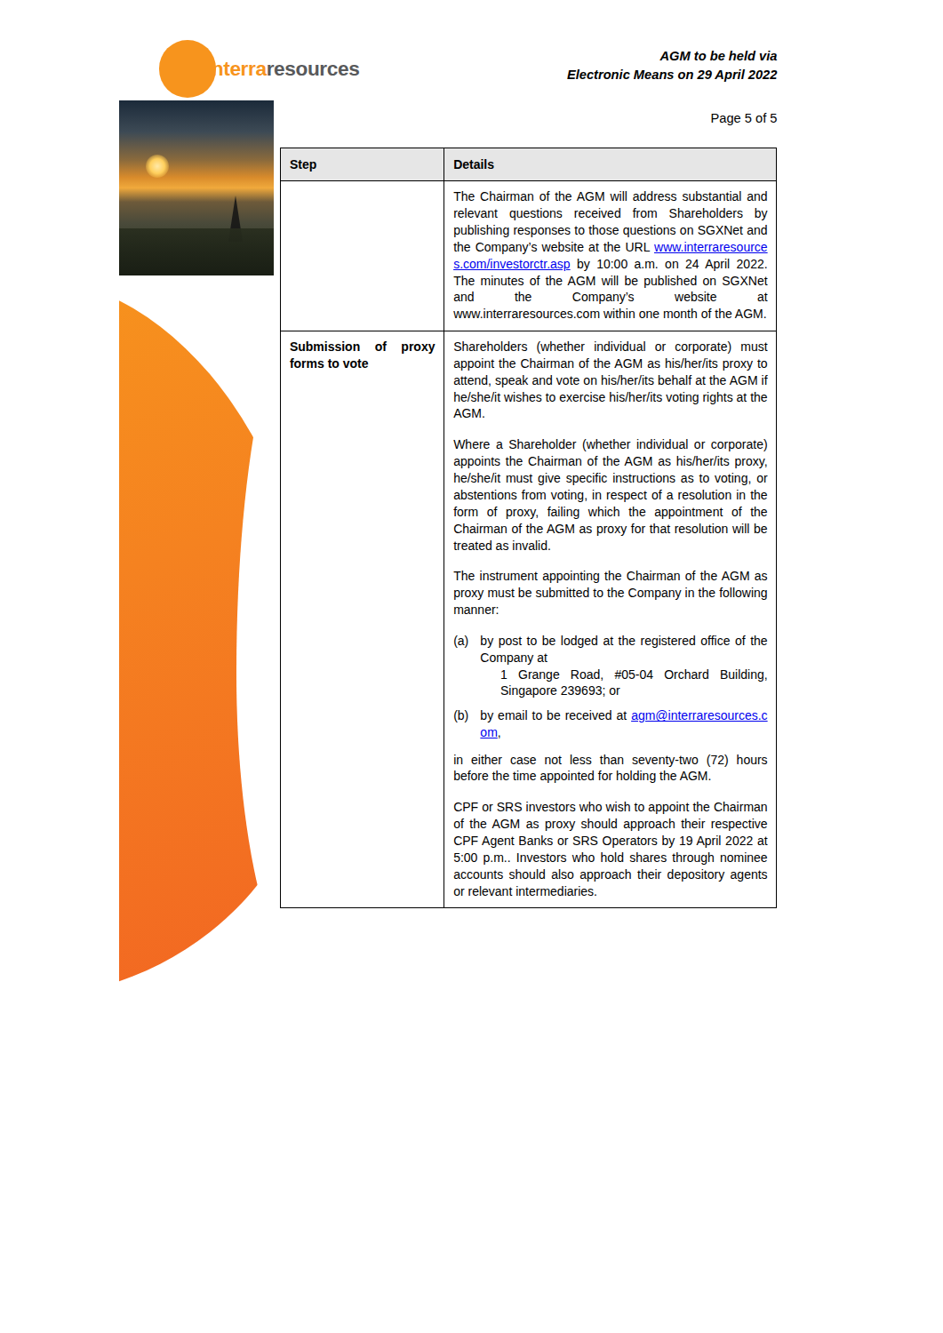interra resources
AGM to be held via
Electronic Means on 29 April 2022
Page 5 of 5
| Step | Details |
| --- | --- |
| | The Chairman of the AGM will address substantial and relevant questions received from Shareholders by publishing responses to those questions on SGXNet and the Company’s website at the URL www.interraresources.com/investorctr.asp by 10:00 a.m. on 24 April 2022. The minutes of the AGM will be published on SGXNet and the Company’s website at www.interraresources.com within one month of the AGM. |
| Submission of proxy forms to vote | Shareholders (whether individual or corporate) must appoint the Chairman of the AGM as his/her/its proxy to attend, speak and vote on his/her/its behalf at the AGM if he/she/it wishes to exercise his/her/its voting rights at the AGM. Where a Shareholder (whether individual or corporate) appoints the Chairman of the AGM as his/her/its proxy, he/she/it must give specific instructions as to voting, or abstentions from voting, in respect of a resolution in the form of proxy, failing which the appointment of the Chairman of the AGM as proxy for that resolution will be treated as invalid. The instrument appointing the Chairman of the AGM as proxy must be submitted to the Company in the following manner: (a) by post to be lodged at the registered office of the Company at 1 Grange Road, #05-04 Orchard Building, Singapore 239693; or (b) by email to be received at agm@interraresources.com , in either case not less than seventy-two (72) hours before the time appointed for holding the AGM. CPF or SRS investors who wish to appoint the Chairman of the AGM as proxy should approach their respective CPF Agent Banks or SRS Operators by 19 April 2022 at 5:00 p.m.. Investors who hold shares through nominee accounts should also approach their depository agents or relevant intermediaries. |